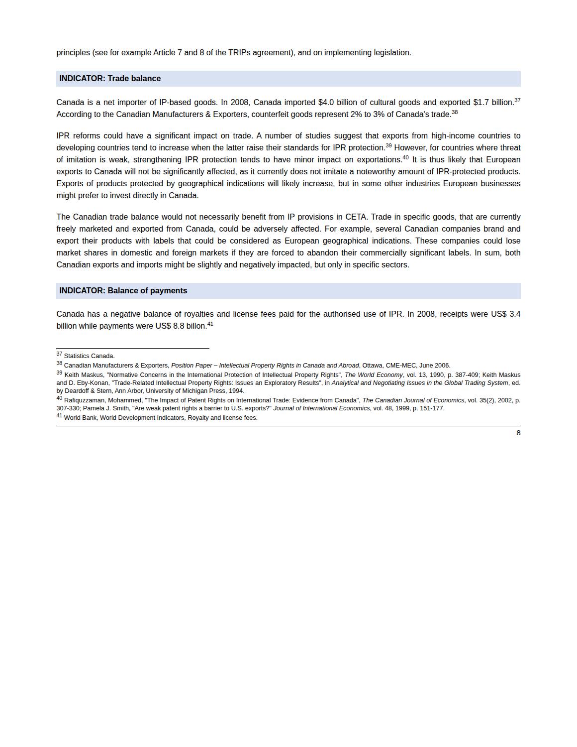principles (see for example Article 7 and 8 of the TRIPs agreement), and on implementing legislation.
INDICATOR: Trade balance
Canada is a net importer of IP-based goods. In 2008, Canada imported $4.0 billion of cultural goods and exported $1.7 billion.37 According to the Canadian Manufacturers & Exporters, counterfeit goods represent 2% to 3% of Canada's trade.38
IPR reforms could have a significant impact on trade. A number of studies suggest that exports from high-income countries to developing countries tend to increase when the latter raise their standards for IPR protection.39 However, for countries where threat of imitation is weak, strengthening IPR protection tends to have minor impact on exportations.40 It is thus likely that European exports to Canada will not be significantly affected, as it currently does not imitate a noteworthy amount of IPR-protected products. Exports of products protected by geographical indications will likely increase, but in some other industries European businesses might prefer to invest directly in Canada.
The Canadian trade balance would not necessarily benefit from IP provisions in CETA. Trade in specific goods, that are currently freely marketed and exported from Canada, could be adversely affected. For example, several Canadian companies brand and export their products with labels that could be considered as European geographical indications. These companies could lose market shares in domestic and foreign markets if they are forced to abandon their commercially significant labels. In sum, both Canadian exports and imports might be slightly and negatively impacted, but only in specific sectors.
INDICATOR: Balance of payments
Canada has a negative balance of royalties and license fees paid for the authorised use of IPR. In 2008, receipts were US$ 3.4 billion while payments were US$ 8.8 billon.41
37 Statistics Canada.
38 Canadian Manufacturers & Exporters, Position Paper – Intellectual Property Rights in Canada and Abroad, Ottawa, CME-MEC, June 2006.
39 Keith Maskus, "Normative Concerns in the International Protection of Intellectual Property Rights", The World Economy, vol. 13, 1990, p. 387-409; Keith Maskus and D. Eby-Konan, "Trade-Related Intellectual Property Rights: Issues an Exploratory Results", in Analytical and Negotiating Issues in the Global Trading System, ed. by Deardoff & Stern, Ann Arbor, University of Michigan Press, 1994.
40 Rafiquzzaman, Mohammed, "The Impact of Patent Rights on International Trade: Evidence from Canada", The Canadian Journal of Economics, vol. 35(2), 2002, p. 307-330; Pamela J. Smith, "Are weak patent rights a barrier to U.S. exports?" Journal of International Economics, vol. 48, 1999, p. 151-177.
41 World Bank, World Development Indicators, Royalty and license fees.
8